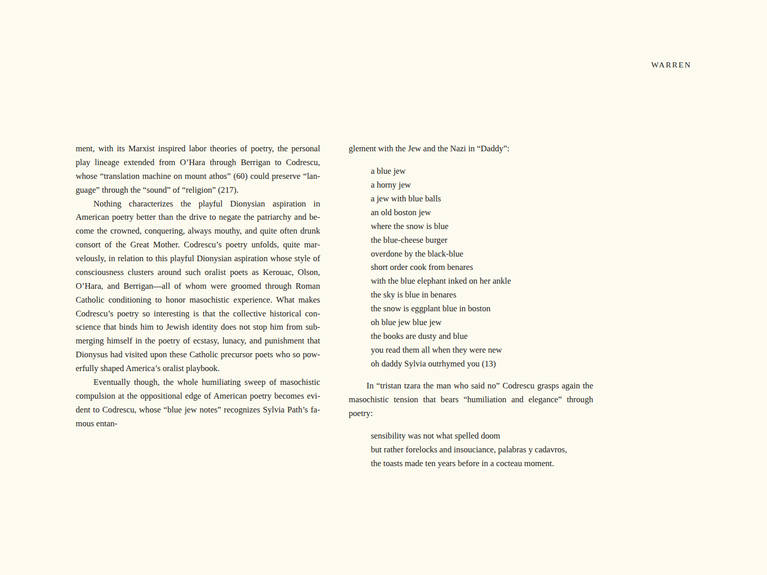Warren
ment, with its Marxist inspired labor theories of poetry, the personal play lineage extended from O’Hara through Berrigan to Codrescu, whose “translation machine on mount athos” (60) could preserve “language” through the “sound” of “religion” (217).
Nothing characterizes the playful Dionysian aspiration in American poetry better than the drive to negate the patriarchy and become the crowned, conquering, always mouthy, and quite often drunk consort of the Great Mother. Codrescu’s poetry unfolds, quite marvelously, in relation to this playful Dionysian aspiration whose style of consciousness clusters around such oralist poets as Kerouac, Olson, O’Hara, and Berrigan—all of whom were groomed through Roman Catholic conditioning to honor masochistic experience. What makes Codrescu’s poetry so interesting is that the collective historical conscience that binds him to Jewish identity does not stop him from submerging himself in the poetry of ecstasy, lunacy, and punishment that Dionysus had visited upon these Catholic precursor poets who so powerfully shaped America’s oralist playbook.
Eventually though, the whole humiliating sweep of masochistic compulsion at the oppositional edge of American poetry becomes evident to Codrescu, whose “blue jew notes” recognizes Sylvia Path’s famous entan-
glement with the Jew and the Nazi in “Daddy”:
a blue jew
a horny jew
a jew with blue balls
an old boston jew
where the snow is blue
the blue-cheese burger
overdone by the black-blue
short order cook from benares
with the blue elephant inked on her ankle
the sky is blue in benares
the snow is eggplant blue in boston
oh blue jew blue jew
the books are dusty and blue
you read them all when they were new
oh daddy Sylvia outrhymed you (13)
In “tristan tzara the man who said no” Codrescu grasps again the masochistic tension that bears “humiliation and elegance” through poetry:
sensibility was not what spelled doom
but rather forelocks and insouciance, palabras y cadavros,
the toasts made ten years before in a cocteau moment.